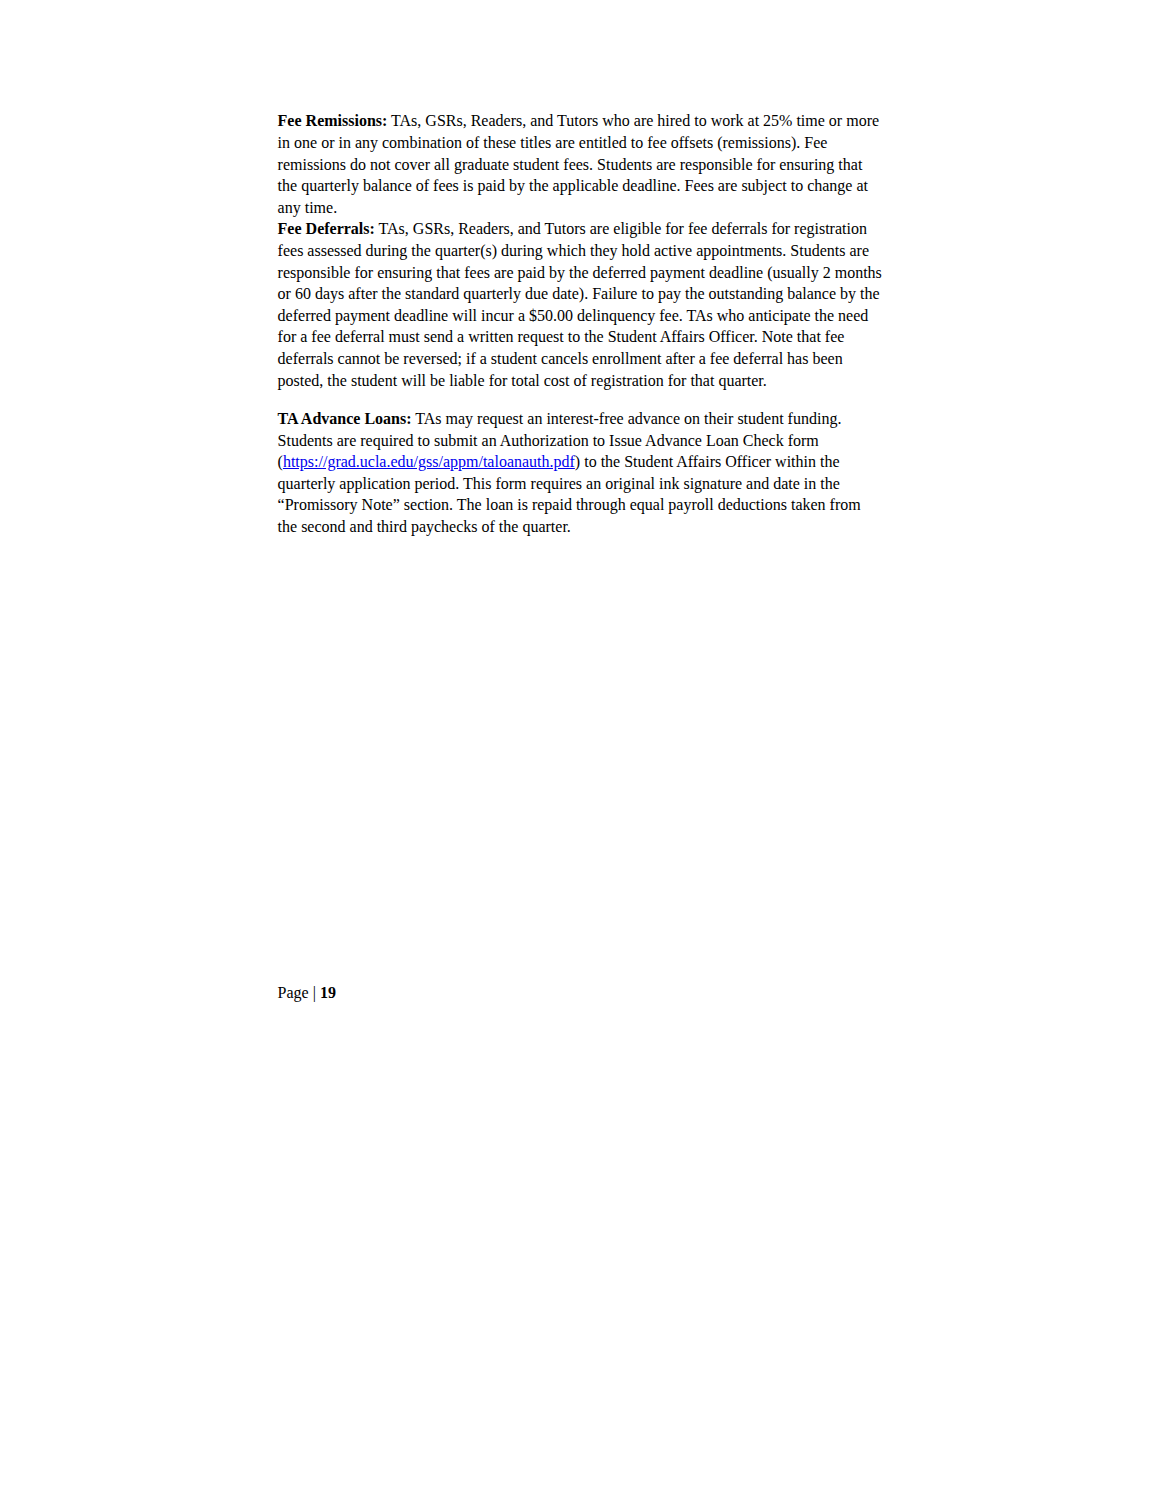Fee Remissions: TAs, GSRs, Readers, and Tutors who are hired to work at 25% time or more in one or in any combination of these titles are entitled to fee offsets (remissions). Fee remissions do not cover all graduate student fees. Students are responsible for ensuring that the quarterly balance of fees is paid by the applicable deadline. Fees are subject to change at any time.
Fee Deferrals: TAs, GSRs, Readers, and Tutors are eligible for fee deferrals for registration fees assessed during the quarter(s) during which they hold active appointments. Students are responsible for ensuring that fees are paid by the deferred payment deadline (usually 2 months or 60 days after the standard quarterly due date). Failure to pay the outstanding balance by the deferred payment deadline will incur a $50.00 delinquency fee. TAs who anticipate the need for a fee deferral must send a written request to the Student Affairs Officer. Note that fee deferrals cannot be reversed; if a student cancels enrollment after a fee deferral has been posted, the student will be liable for total cost of registration for that quarter.
TA Advance Loans: TAs may request an interest-free advance on their student funding. Students are required to submit an Authorization to Issue Advance Loan Check form (https://grad.ucla.edu/gss/appm/taloanauth.pdf) to the Student Affairs Officer within the quarterly application period. This form requires an original ink signature and date in the “Promissory Note” section. The loan is repaid through equal payroll deductions taken from the second and third paychecks of the quarter.
Page | 19